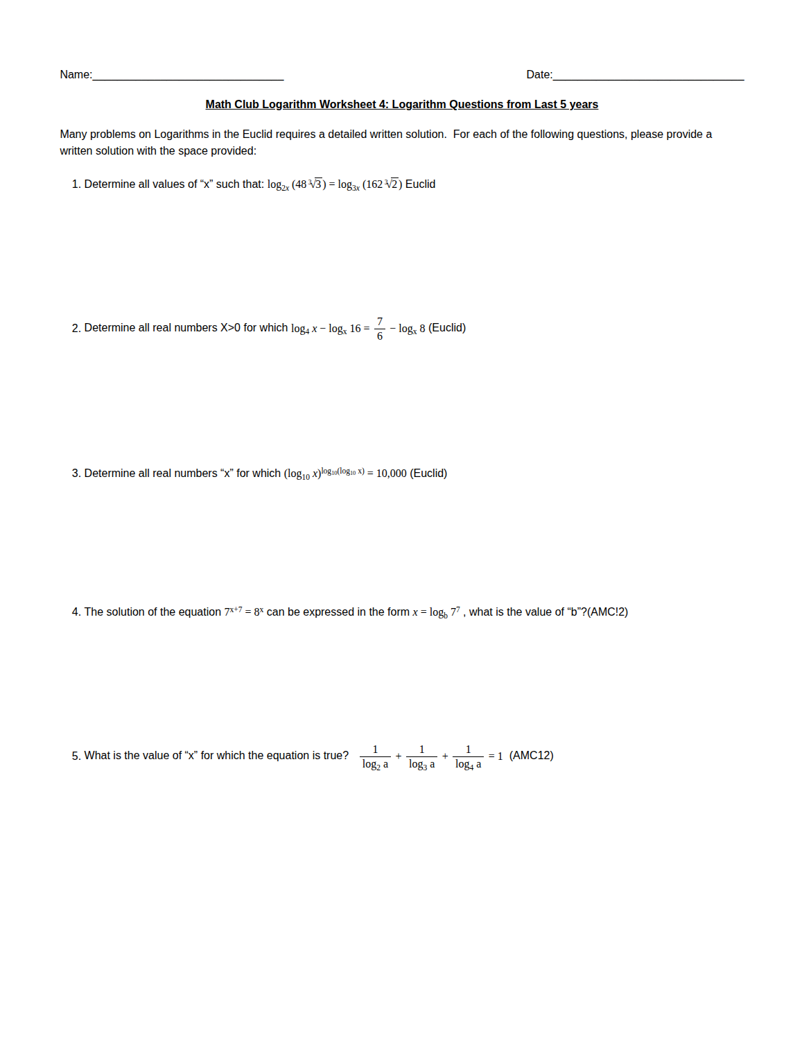Name:_______________________________ Date:_______________________________
Math Club Logarithm Worksheet 4: Logarithm Questions from Last 5 years
Many problems on Logarithms in the Euclid requires a detailed written solution. For each of the following questions, please provide a written solution with the space provided:
Determine all values of “x” such that: log2x (483√3) = log3x (1623√2) Euclid
Determine all real numbers X>0 for which log4 x − logx 16 = 76 − logx 8 (Euclid)
Determine all real numbers “x” for which (log10 x)log10(log10 x) = 10,000 (Euclid)
The solution of the equation 7x+7 = 8x can be expressed in the form x = logb 77 , what is the value of “b”?(AMC!2)
What is the value of “x” for which the equation is true? 1 log2 a + 1 log3 a + 1 log4 a = 1 (AMC12)